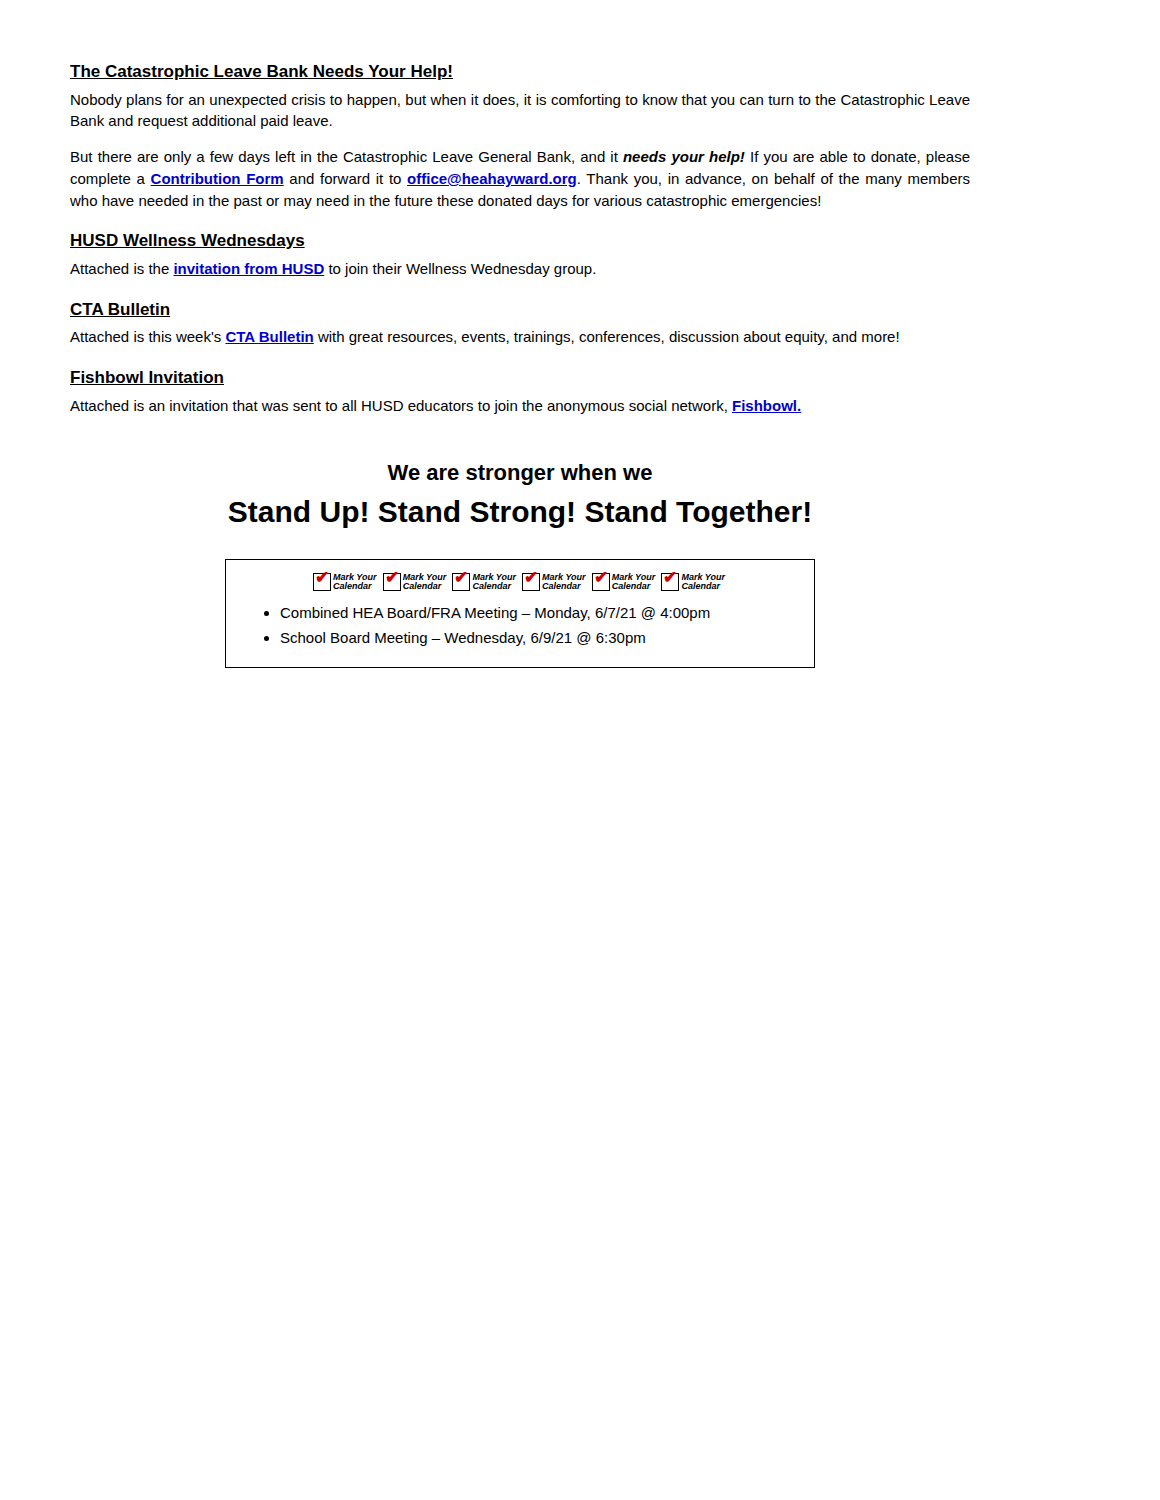The Catastrophic Leave Bank Needs Your Help!
Nobody plans for an unexpected crisis to happen, but when it does, it is comforting to know that you can turn to the Catastrophic Leave Bank and request additional paid leave.
But there are only a few days left in the Catastrophic Leave General Bank, and it needs your help! If you are able to donate, please complete a Contribution Form and forward it to office@heahayward.org. Thank you, in advance, on behalf of the many members who have needed in the past or may need in the future these donated days for various catastrophic emergencies!
HUSD Wellness Wednesdays
Attached is the invitation from HUSD to join their Wellness Wednesday group.
CTA Bulletin
Attached is this week's CTA Bulletin with great resources, events, trainings, conferences, discussion about equity, and more!
Fishbowl Invitation
Attached is an invitation that was sent to all HUSD educators to join the anonymous social network, Fishbowl.
We are stronger when we
Stand Up! Stand Strong! Stand Together!
Mark Your Calendar Mark Your Calendar Mark Your Calendar Mark Your Calendar Mark Your Calendar Mark Your Calendar
Combined HEA Board/FRA Meeting – Monday, 6/7/21 @ 4:00pm
School Board Meeting – Wednesday, 6/9/21 @ 6:30pm